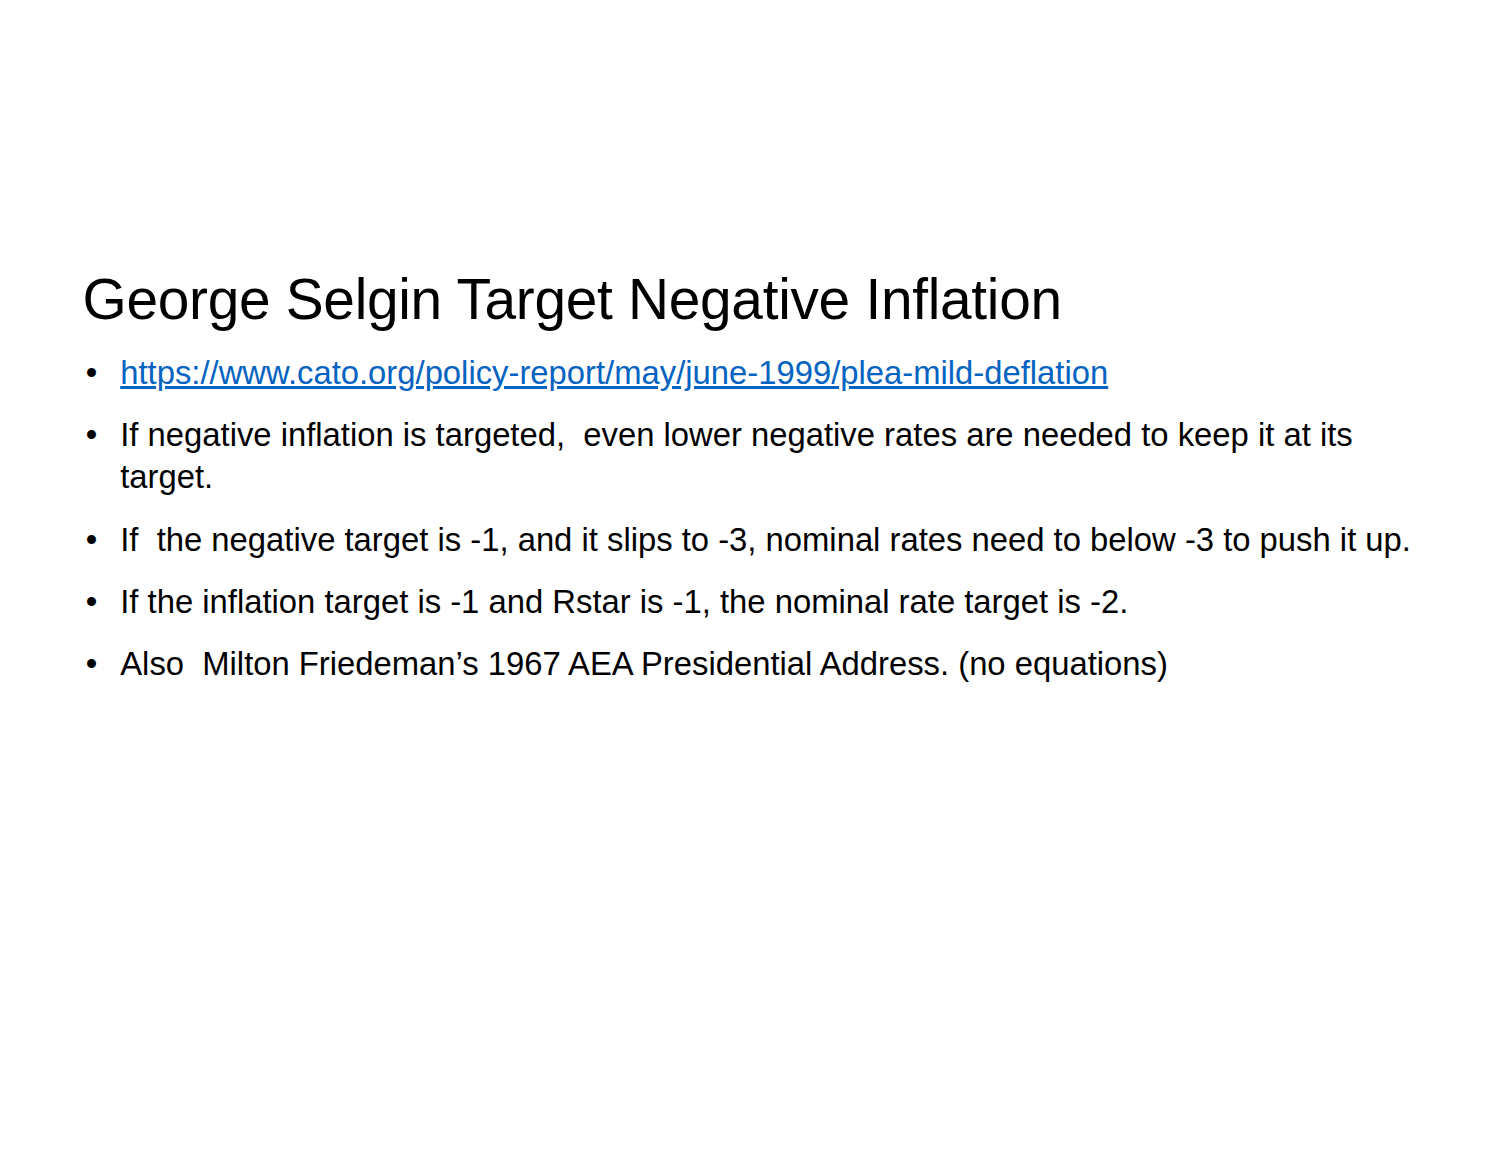George Selgin Target Negative Inflation
https://www.cato.org/policy-report/may/june-1999/plea-mild-deflation
If negative inflation is targeted, even lower negative rates are needed to keep it at its target.
If the negative target is -1, and it slips to -3, nominal rates need to below -3 to push it up.
If the inflation target is -1 and Rstar is -1, the nominal rate target is -2.
Also Milton Friedeman’s 1967 AEA Presidential Address. (no equations)